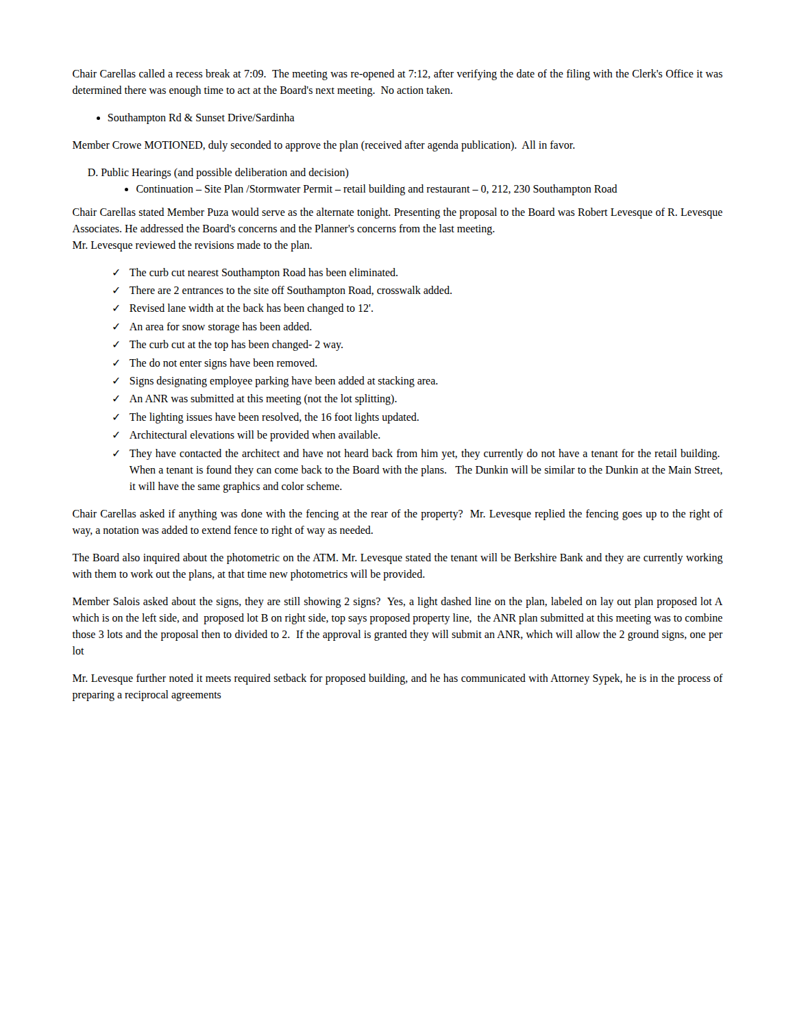Chair Carellas called a recess break at 7:09. The meeting was re-opened at 7:12, after verifying the date of the filing with the Clerk's Office it was determined there was enough time to act at the Board's next meeting. No action taken.
Southampton Rd & Sunset Drive/Sardinha
Member Crowe MOTIONED, duly seconded to approve the plan (received after agenda publication). All in favor.
Public Hearings (and possible deliberation and decision)
Continuation – Site Plan /Stormwater Permit – retail building and restaurant – 0, 212, 230 Southampton Road
Chair Carellas stated Member Puza would serve as the alternate tonight. Presenting the proposal to the Board was Robert Levesque of R. Levesque Associates. He addressed the Board's concerns and the Planner's concerns from the last meeting.
Mr. Levesque reviewed the revisions made to the plan.
The curb cut nearest Southampton Road has been eliminated.
There are 2 entrances to the site off Southampton Road, crosswalk added.
Revised lane width at the back has been changed to 12'.
An area for snow storage has been added.
The curb cut at the top has been changed- 2 way.
The do not enter signs have been removed.
Signs designating employee parking have been added at stacking area.
An ANR was submitted at this meeting (not the lot splitting).
The lighting issues have been resolved, the 16 foot lights updated.
Architectural elevations will be provided when available.
They have contacted the architect and have not heard back from him yet, they currently do not have a tenant for the retail building. When a tenant is found they can come back to the Board with the plans. The Dunkin will be similar to the Dunkin at the Main Street, it will have the same graphics and color scheme.
Chair Carellas asked if anything was done with the fencing at the rear of the property? Mr. Levesque replied the fencing goes up to the right of way, a notation was added to extend fence to right of way as needed.
The Board also inquired about the photometric on the ATM. Mr. Levesque stated the tenant will be Berkshire Bank and they are currently working with them to work out the plans, at that time new photometrics will be provided.
Member Salois asked about the signs, they are still showing 2 signs? Yes, a light dashed line on the plan, labeled on lay out plan proposed lot A which is on the left side, and proposed lot B on right side, top says proposed property line, the ANR plan submitted at this meeting was to combine those 3 lots and the proposal then to divided to 2. If the approval is granted they will submit an ANR, which will allow the 2 ground signs, one per lot
Mr. Levesque further noted it meets required setback for proposed building, and he has communicated with Attorney Sypek, he is in the process of preparing a reciprocal agreements